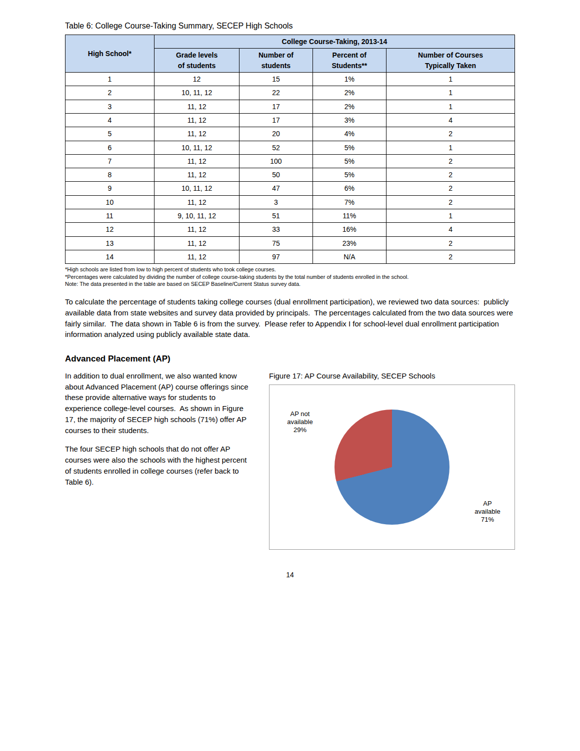Table 6: College Course-Taking Summary, SECEP High Schools
| High School* | College Course-Taking, 2013-14 |
| --- | --- |
| Grade levels of students | Number of students | Percent of Students** | Number of Courses Typically Taken |
| 1 | 12 | 15 | 1% | 1 |
| 2 | 10, 11, 12 | 22 | 2% | 1 |
| 3 | 11, 12 | 17 | 2% | 1 |
| 4 | 11, 12 | 17 | 3% | 4 |
| 5 | 11, 12 | 20 | 4% | 2 |
| 6 | 10, 11, 12 | 52 | 5% | 1 |
| 7 | 11, 12 | 100 | 5% | 2 |
| 8 | 11, 12 | 50 | 5% | 2 |
| 9 | 10, 11, 12 | 47 | 6% | 2 |
| 10 | 11, 12 | 3 | 7% | 2 |
| 11 | 9, 10, 11, 12 | 51 | 11% | 1 |
| 12 | 11, 12 | 33 | 16% | 4 |
| 13 | 11, 12 | 75 | 23% | 2 |
| 14 | 11, 12 | 97 | N/A | 2 |
*High schools are listed from low to high percent of students who took college courses.
*Percentages were calculated by dividing the number of college course-taking students by the total number of students enrolled in the school.
Note: The data presented in the table are based on SECEP Baseline/Current Status survey data.
To calculate the percentage of students taking college courses (dual enrollment participation), we reviewed two data sources: publicly available data from state websites and survey data provided by principals. The percentages calculated from the two data sources were fairly similar. The data shown in Table 6 is from the survey. Please refer to Appendix I for school-level dual enrollment participation information analyzed using publicly available state data.
Advanced Placement (AP)
In addition to dual enrollment, we also wanted know about Advanced Placement (AP) course offerings since these provide alternative ways for students to experience college-level courses. As shown in Figure 17, the majority of SECEP high schools (71%) offer AP courses to their students.
The four SECEP high schools that do not offer AP courses were also the schools with the highest percent of students enrolled in college courses (refer back to Table 6).
Figure 17: AP Course Availability, SECEP Schools
AP not
available
29%
AP
available
71%
14